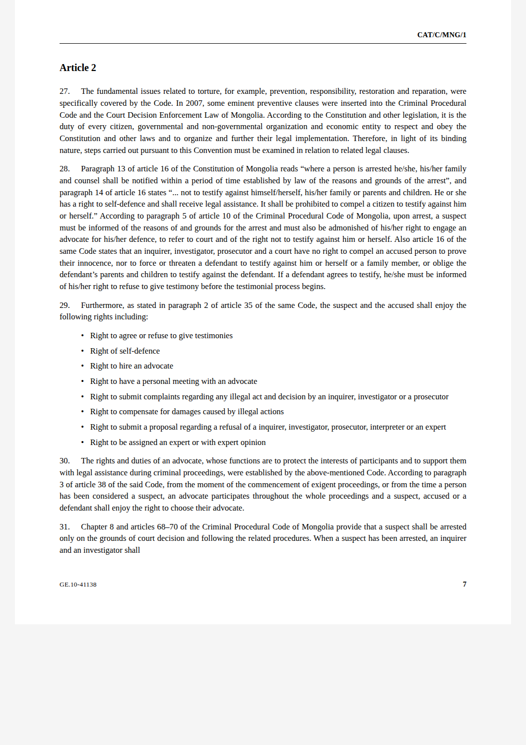CAT/C/MNG/1
Article 2
27. The fundamental issues related to torture, for example, prevention, responsibility, restoration and reparation, were specifically covered by the Code. In 2007, some eminent preventive clauses were inserted into the Criminal Procedural Code and the Court Decision Enforcement Law of Mongolia. According to the Constitution and other legislation, it is the duty of every citizen, governmental and non-governmental organization and economic entity to respect and obey the Constitution and other laws and to organize and further their legal implementation. Therefore, in light of its binding nature, steps carried out pursuant to this Convention must be examined in relation to related legal clauses.
28. Paragraph 13 of article 16 of the Constitution of Mongolia reads “where a person is arrested he/she, his/her family and counsel shall be notified within a period of time established by law of the reasons and grounds of the arrest”, and paragraph 14 of article 16 states “... not to testify against himself/herself, his/her family or parents and children. He or she has a right to self-defence and shall receive legal assistance. It shall be prohibited to compel a citizen to testify against him or herself.” According to paragraph 5 of article 10 of the Criminal Procedural Code of Mongolia, upon arrest, a suspect must be informed of the reasons of and grounds for the arrest and must also be admonished of his/her right to engage an advocate for his/her defence, to refer to court and of the right not to testify against him or herself. Also article 16 of the same Code states that an inquirer, investigator, prosecutor and a court have no right to compel an accused person to prove their innocence, nor to force or threaten a defendant to testify against him or herself or a family member, or oblige the defendant’s parents and children to testify against the defendant. If a defendant agrees to testify, he/she must be informed of his/her right to refuse to give testimony before the testimonial process begins.
29. Furthermore, as stated in paragraph 2 of article 35 of the same Code, the suspect and the accused shall enjoy the following rights including:
Right to agree or refuse to give testimonies
Right of self-defence
Right to hire an advocate
Right to have a personal meeting with an advocate
Right to submit complaints regarding any illegal act and decision by an inquirer, investigator or a prosecutor
Right to compensate for damages caused by illegal actions
Right to submit a proposal regarding a refusal of a inquirer, investigator, prosecutor, interpreter or an expert
Right to be assigned an expert or with expert opinion
30. The rights and duties of an advocate, whose functions are to protect the interests of participants and to support them with legal assistance during criminal proceedings, were established by the above-mentioned Code. According to paragraph 3 of article 38 of the said Code, from the moment of the commencement of exigent proceedings, or from the time a person has been considered a suspect, an advocate participates throughout the whole proceedings and a suspect, accused or a defendant shall enjoy the right to choose their advocate.
31. Chapter 8 and articles 68–70 of the Criminal Procedural Code of Mongolia provide that a suspect shall be arrested only on the grounds of court decision and following the related procedures. When a suspect has been arrested, an inquirer and an investigator shall
GE.10-41138 7